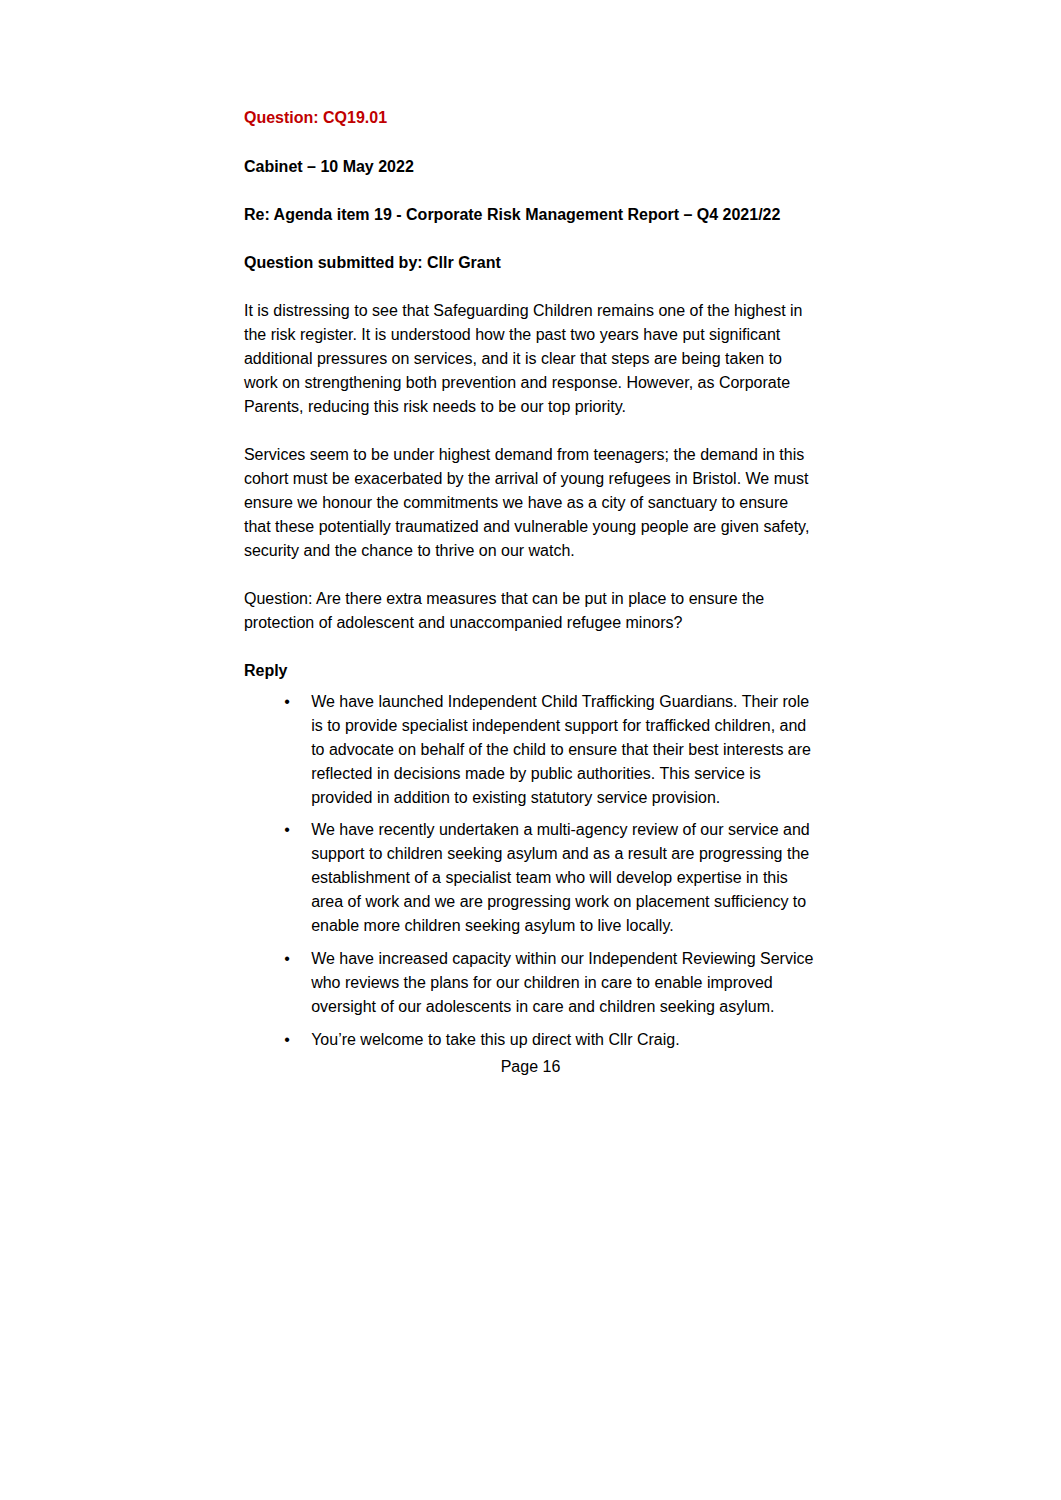Question: CQ19.01
Cabinet – 10 May 2022
Re: Agenda item 19 - Corporate Risk Management Report – Q4 2021/22
Question submitted by: Cllr Grant
It is distressing to see that Safeguarding Children remains one of the highest in the risk register. It is understood how the past two years have put significant additional pressures on services, and it is clear that steps are being taken to work on strengthening both prevention and response. However, as Corporate Parents, reducing this risk needs to be our top priority.
Services seem to be under highest demand from teenagers; the demand in this cohort must be exacerbated by the arrival of young refugees in Bristol. We must ensure we honour the commitments we have as a city of sanctuary to ensure that these potentially traumatized and vulnerable young people are given safety, security and the chance to thrive on our watch.
Question: Are there extra measures that can be put in place to ensure the protection of adolescent and unaccompanied refugee minors?
Reply
We have launched Independent Child Trafficking Guardians. Their role is to provide specialist independent support for trafficked children, and to advocate on behalf of the child to ensure that their best interests are reflected in decisions made by public authorities. This service is provided in addition to existing statutory service provision.
We have recently undertaken a multi-agency review of our service and support to children seeking asylum and as a result are progressing the establishment of a specialist team who will develop expertise in this area of work and we are progressing work on placement sufficiency to enable more children seeking asylum to live locally.
We have increased capacity within our Independent Reviewing Service who reviews the plans for our children in care to enable improved oversight of our adolescents in care and children seeking asylum.
You’re welcome to take this up direct with Cllr Craig.
Page 16